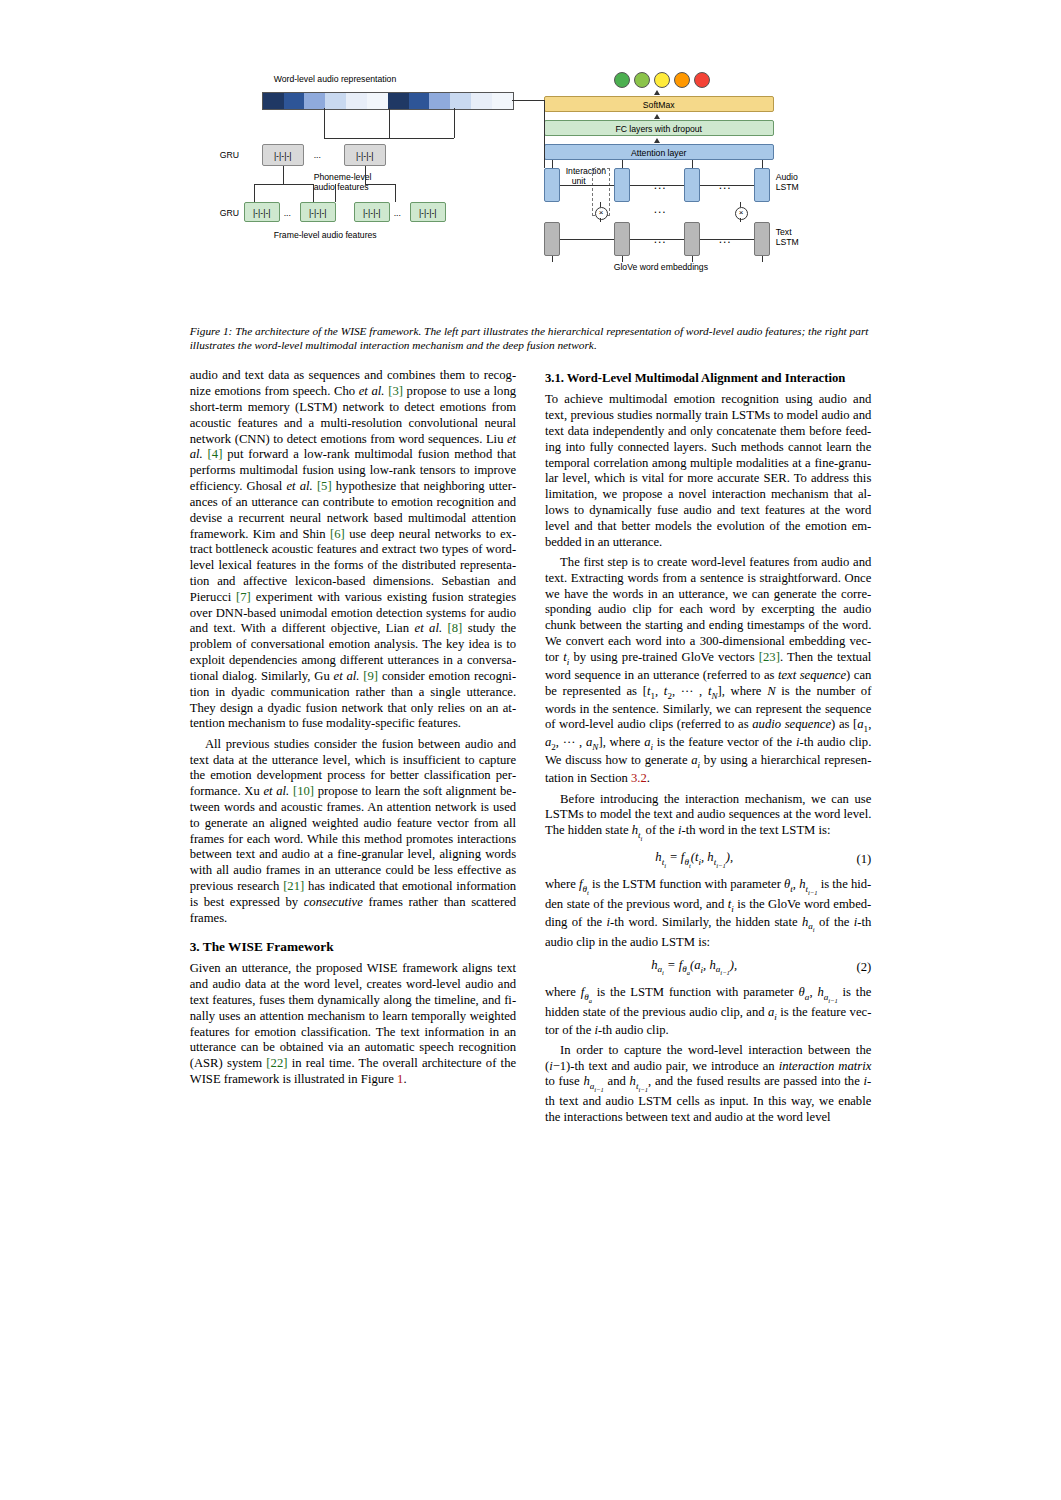Word-level audio representation
GRU
|-|-|-|
...
|-|-|-|
Phoneme-level
audio features
GRU
|-|-|-|
...
|-|-|-|
|-|-|-|
...
|-|-|-|
Frame-level audio features
SoftMax
FC layers with dropout
Attention layer
Interaction
unit
×
×
...
...
...
...
...
Audio
LSTM
Text
LSTM
GloVe word embeddings
Figure 1: The architecture of the WISE framework. The left part illustrates the hierarchical representation of word-level audio features; the right part illustrates the word-level multimodal interaction mechanism and the deep fusion network.
audio and text data as sequences and combines them to recognize emotions from speech. Cho et al. [3] propose to use a long short-term memory (LSTM) network to detect emotions from acoustic features and a multi-resolution convolutional neural network (CNN) to detect emotions from word sequences. Liu et al. [4] put forward a low-rank multimodal fusion method that performs multimodal fusion using low-rank tensors to improve efficiency. Ghosal et al. [5] hypothesize that neighboring utterances of an utterance can contribute to emotion recognition and devise a recurrent neural network based multimodal attention framework. Kim and Shin [6] use deep neural networks to extract bottleneck acoustic features and extract two types of word-level lexical features in the forms of the distributed representation and affective lexicon-based dimensions. Sebastian and Pierucci [7] experiment with various existing fusion strategies over DNN-based unimodal emotion detection systems for audio and text. With a different objective, Lian et al. [8] study the problem of conversational emotion analysis. The key idea is to exploit dependencies among different utterances in a conversational dialog. Similarly, Gu et al. [9] consider emotion recognition in dyadic communication rather than a single utterance. They design a dyadic fusion network that only relies on an attention mechanism to fuse modality-specific features.
All previous studies consider the fusion between audio and text data at the utterance level, which is insufficient to capture the emotion development process for better classification performance. Xu et al. [10] propose to learn the soft alignment between words and acoustic frames. An attention network is used to generate an aligned weighted audio feature vector from all frames for each word. While this method promotes interactions between text and audio at a fine-granular level, aligning words with all audio frames in an utterance could be less effective as previous research [21] has indicated that emotional information is best expressed by consecutive frames rather than scattered frames.
3. The WISE Framework
Given an utterance, the proposed WISE framework aligns text and audio data at the word level, creates word-level audio and text features, fuses them dynamically along the timeline, and finally uses an attention mechanism to learn temporally weighted features for emotion classification. The text information in an utterance can be obtained via an automatic speech recognition (ASR) system [22] in real time. The overall architecture of the WISE framework is illustrated in Figure 1.
3.1. Word-Level Multimodal Alignment and Interaction
To achieve multimodal emotion recognition using audio and text, previous studies normally train LSTMs to model audio and text data independently and only concatenate them before feeding into fully connected layers. Such methods cannot learn the temporal correlation among multiple modalities at a fine-granular level, which is vital for more accurate SER. To address this limitation, we propose a novel interaction mechanism that allows to dynamically fuse audio and text features at the word level and that better models the evolution of the emotion embedded in an utterance.
The first step is to create word-level features from audio and text. Extracting words from a sentence is straightforward. Once we have the words in an utterance, we can generate the corresponding audio clip for each word by excerpting the audio chunk between the starting and ending timestamps of the word. We convert each word into a 300-dimensional embedding vector ti by using pre-trained GloVe vectors [23]. Then the textual word sequence in an utterance (referred to as text sequence) can be represented as [t1, t2, ··· , tN], where N is the number of words in the sentence. Similarly, we can represent the sequence of word-level audio clips (referred to as audio sequence) as [a1, a2, ··· , aN], where ai is the feature vector of the i-th audio clip. We discuss how to generate ai by using a hierarchical representation in Section 3.2.
Before introducing the interaction mechanism, we can use LSTMs to model the text and audio sequences at the word level. The hidden state hti of the i-th word in the text LSTM is:
hti = fθt(ti, hti−1),
(1)
where fθt is the LSTM function with parameter θt, hti−1 is the hidden state of the previous word, and ti is the GloVe word embedding of the i-th word. Similarly, the hidden state hai of the i-th audio clip in the audio LSTM is:
hai = fθa(ai, hai−1),
(2)
where fθa is the LSTM function with parameter θa, hai−1 is the hidden state of the previous audio clip, and ai is the feature vector of the i-th audio clip.
In order to capture the word-level interaction between the (i−1)-th text and audio pair, we introduce an interaction matrix to fuse hai−1 and hti−1, and the fused results are passed into the i-th text and audio LSTM cells as input. In this way, we enable the interactions between text and audio at the word level